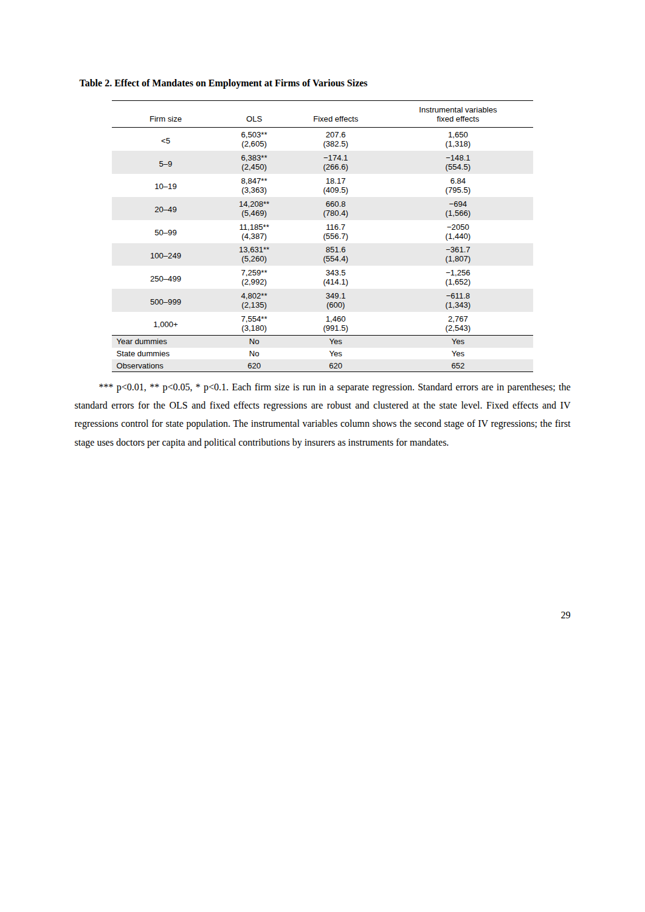Table 2. Effect of Mandates on Employment at Firms of Various Sizes
| Firm size | OLS | Fixed effects | Instrumental variables fixed effects |
| --- | --- | --- | --- |
| <5 | 6,503** | 207.6 | 1,650 |
| (2,605) | (382.5) | (1,318) |
| 5–9 | 6,383** | −174.1 | −148.1 |
| (2,450) | (266.6) | (554.5) |
| 10–19 | 8,847** | 18.17 | 6.84 |
| (3,363) | (409.5) | (795.5) |
| 20–49 | 14,208** | 660.8 | −694 |
| (5,469) | (780.4) | (1,566) |
| 50–99 | 11,185** | 116.7 | −2050 |
| (4,387) | (556.7) | (1,440) |
| 100–249 | 13,631** | 851.6 | −361.7 |
| (5,260) | (554.4) | (1,807) |
| 250–499 | 7,259** | 343.5 | −1,256 |
| (2,992) | (414.1) | (1,652) |
| 500–999 | 4,802** | 349.1 | −611.8 |
| (2,135) | (600) | (1,343) |
| 1,000+ | 7,554** | 1,460 | 2,767 |
| (3,180) | (991.5) | (2,543) |
| Year dummies | No | Yes | Yes |
| State dummies | No | Yes | Yes |
| Observations | 620 | 620 | 652 |
*** p<0.01, ** p<0.05, * p<0.1. Each firm size is run in a separate regression. Standard errors are in parentheses; the standard errors for the OLS and fixed effects regressions are robust and clustered at the state level. Fixed effects and IV regressions control for state population. The instrumental variables column shows the second stage of IV regressions; the first stage uses doctors per capita and political contributions by insurers as instruments for mandates.
29